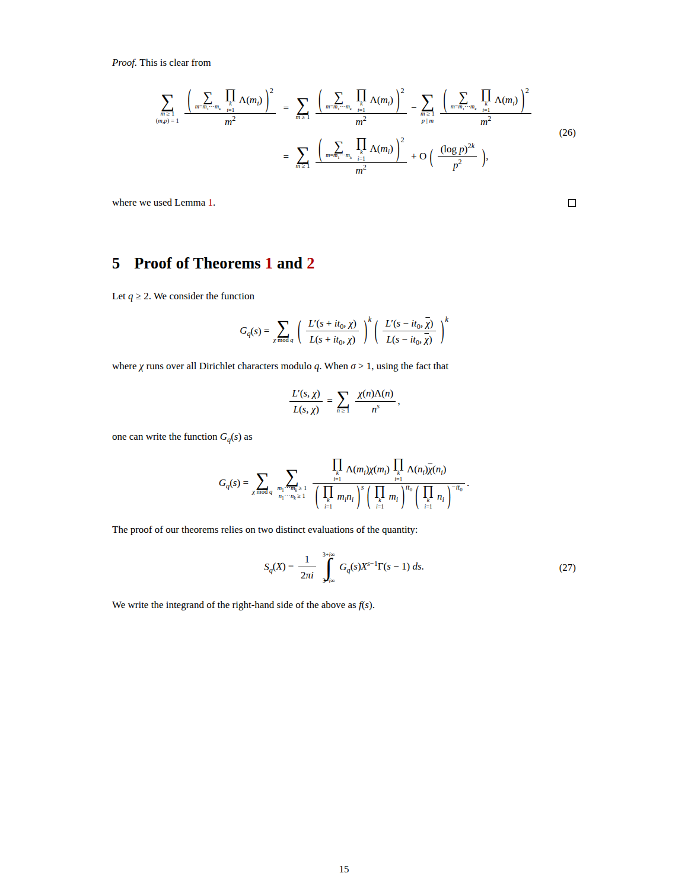Proof. This is clear from
∑ m ≥ 1 (m,p) = 1 ( ∑ m=m1⋯mk ∏ k i=1 Λ(mi) ) 2 m2
=
∑ m ≥ 1 ( ∑ m=m1⋯mk ∏ k i=1 Λ(mi) ) 2 m2 − ∑ m ≥ 1 p | m ( ∑ m=m1⋯mk ∏ k i=1 Λ(mi) ) 2 m2
=
∑ m ≥ 1 ( ∑ m=m1⋯mk ∏ k i=1 Λ(mi) ) 2 m2 + O ( (log p)2k p2 ),
(26)
where we used Lemma 1.
5 Proof of Theorems 1 and 2
Let q ≥ 2. We consider the function
Gq(s) = ∑ χ mod q ( L′(s + it0, χ) L(s + it0, χ) ) k ( L′(s − it0, χ) L(s − it0, χ) ) k
where χ runs over all Dirichlet characters modulo q. When σ > 1, using the fact that
L′(s, χ) L(s, χ) = ∑ n ≥ 1 χ(n)Λ(n) ns ,
one can write the function Gq(s) as
Gq(s) = ∑ χ mod q ∑ m1⋯mk ≥ 1 n1⋯nk ≥ 1 ∏ k i=1 Λ(mi)χ(mi) ∏ k i=1 Λ(ni)χ(ni) ( ∏ k i=1 mini ) s ( ∏ k i=1 mi ) it0 ( ∏ k i=1 ni )−it0 .
The proof of our theorems relies on two distinct evaluations of the quantity:
Sq(X) = 1 2πi 3+i∞ ∫ 3−i∞ Gq(s)Xs−1Γ(s − 1) ds.
(27)
We write the integrand of the right-hand side of the above as f(s).
15